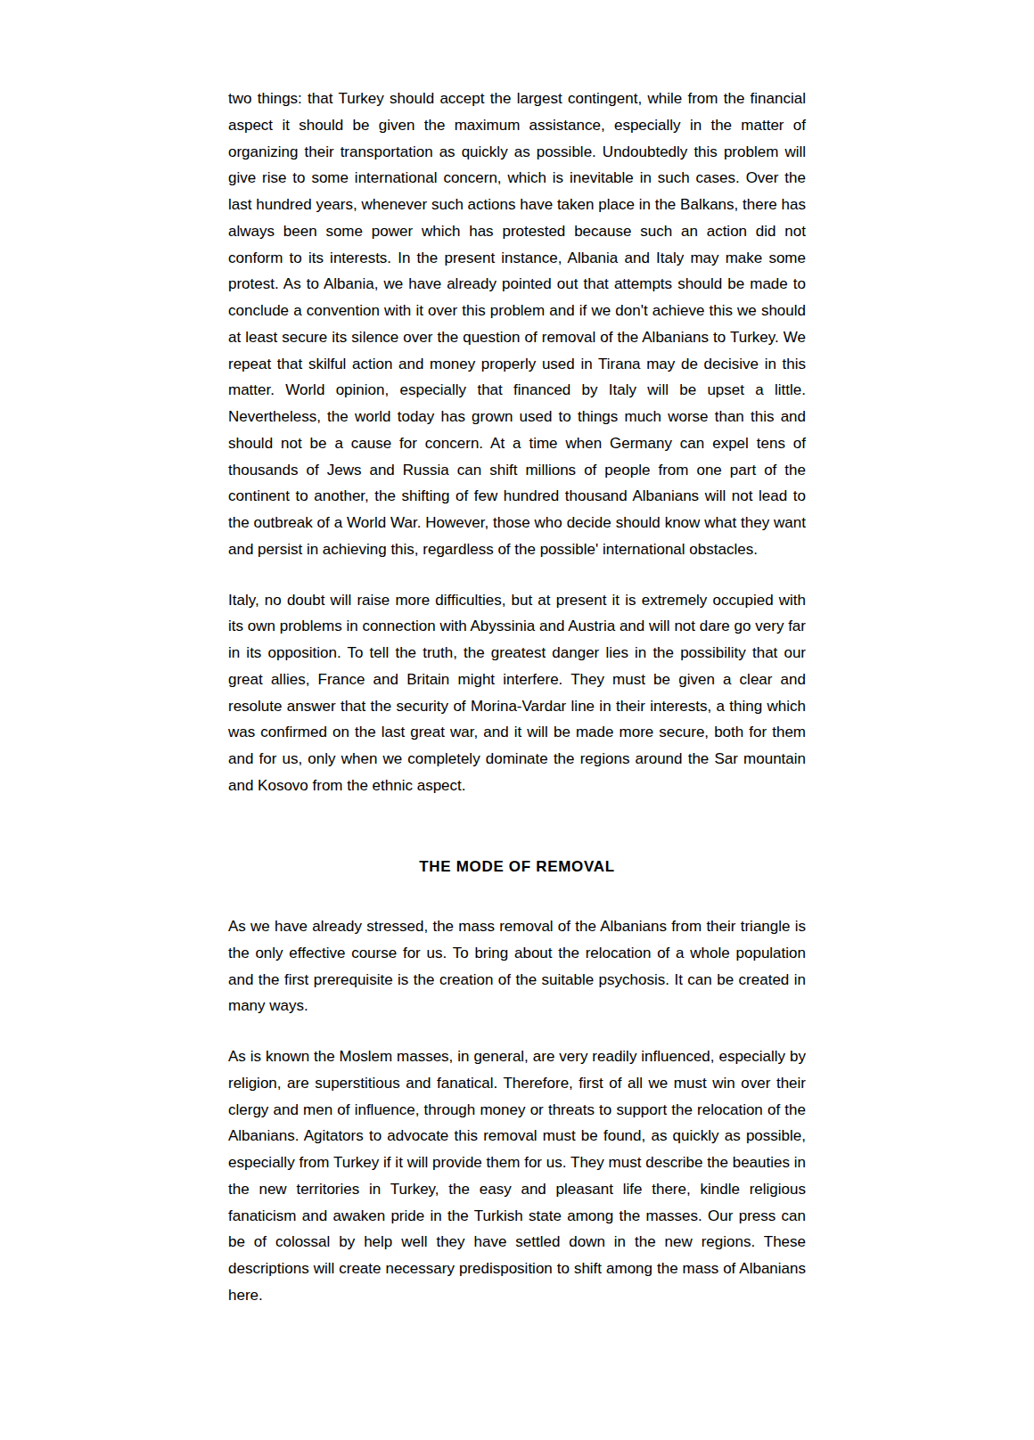two things: that Turkey should accept the largest contingent, while from the financial aspect it should be given the maximum assistance, especially in the matter of organizing their transportation as quickly as possible. Undoubtedly this problem will give rise to some international concern, which is inevitable in such cases. Over the last hundred years, whenever such actions have taken place in the Balkans, there has always been some power which has protested because such an action did not conform to its interests. In the present instance, Albania and Italy may make some protest. As to Albania, we have already pointed out that attempts should be made to conclude a convention with it over this problem and if we don't achieve this we should at least secure its silence over the question of removal of the Albanians to Turkey. We repeat that skilful action and money properly used in Tirana may de decisive in this matter. World opinion, especially that financed by Italy will be upset a little. Nevertheless, the world today has grown used to things much worse than this and should not be a cause for concern. At a time when Germany can expel tens of thousands of Jews and Russia can shift millions of people from one part of the continent to another, the shifting of few hundred thousand Albanians will not lead to the outbreak of a World War. However, those who decide should know what they want and persist in achieving this, regardless of the possible' international obstacles.
Italy, no doubt will raise more difficulties, but at present it is extremely occupied with its own problems in connection with Abyssinia and Austria and will not dare go very far in its opposition. To tell the truth, the greatest danger lies in the possibility that our great allies, France and Britain might interfere. They must be given a clear and resolute answer that the security of Morina-Vardar line in their interests, a thing which was confirmed on the last great war, and it will be made more secure, both for them and for us, only when we completely dominate the regions around the Sar mountain and Kosovo from the ethnic aspect.
THE MODE OF REMOVAL
As we have already stressed, the mass removal of the Albanians from their triangle is the only effective course for us. To bring about the relocation of a whole population and the first prerequisite is the creation of the suitable psychosis. It can be created in many ways.
As is known the Moslem masses, in general, are very readily influenced, especially by religion, are superstitious and fanatical. Therefore, first of all we must win over their clergy and men of influence, through money or threats to support the relocation of the Albanians. Agitators to advocate this removal must be found, as quickly as possible, especially from Turkey if it will provide them for us. They must describe the beauties in the new territories in Turkey, the easy and pleasant life there, kindle religious fanaticism and awaken pride in the Turkish state among the masses. Our press can be of colossal by help well they have settled down in the new regions. These descriptions will create necessary predisposition to shift among the mass of Albanians here.